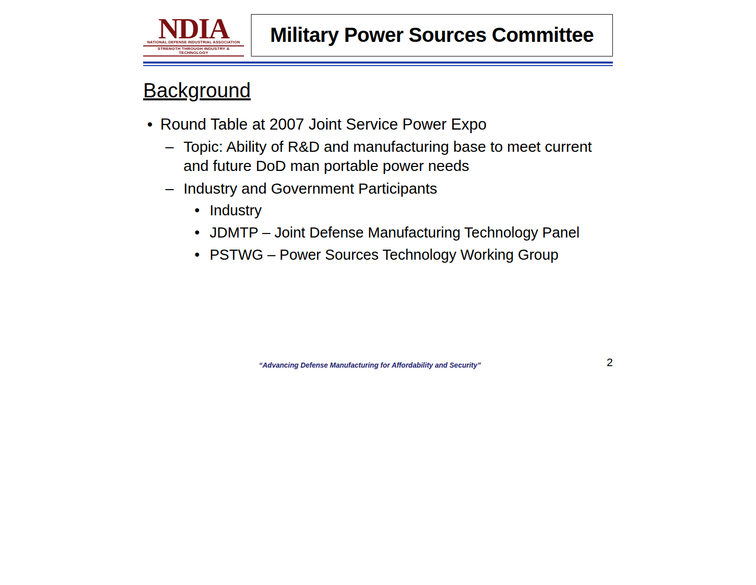NDIA
NATIONAL DEFENSE INDUSTRIAL ASSOCIATION
STRENGTH THROUGH INDUSTRY & TECHNOLOGY
Military Power Sources Committee
Background
Round Table at 2007 Joint Service Power Expo
Topic: Ability of R&D and manufacturing base to meet current and future DoD man portable power needs
Industry and Government Participants
Industry
JDMTP – Joint Defense Manufacturing Technology Panel
PSTWG – Power Sources Technology Working Group
“Advancing Defense Manufacturing for Affordability and Security”
2